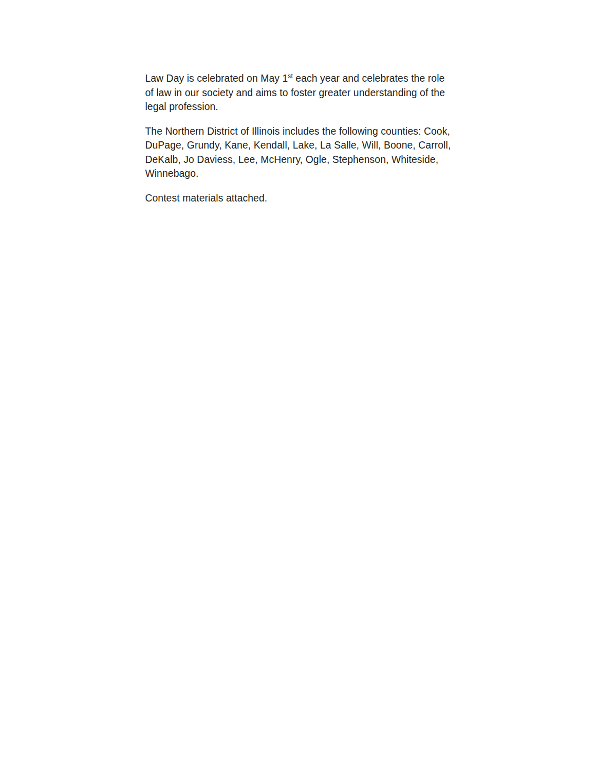Law Day is celebrated on May 1st each year and celebrates the role of law in our society and aims to foster greater understanding of the legal profession.
The Northern District of Illinois includes the following counties: Cook, DuPage, Grundy, Kane, Kendall, Lake, La Salle, Will, Boone, Carroll, DeKalb, Jo Daviess, Lee, McHenry, Ogle, Stephenson, Whiteside, Winnebago.
Contest materials attached.